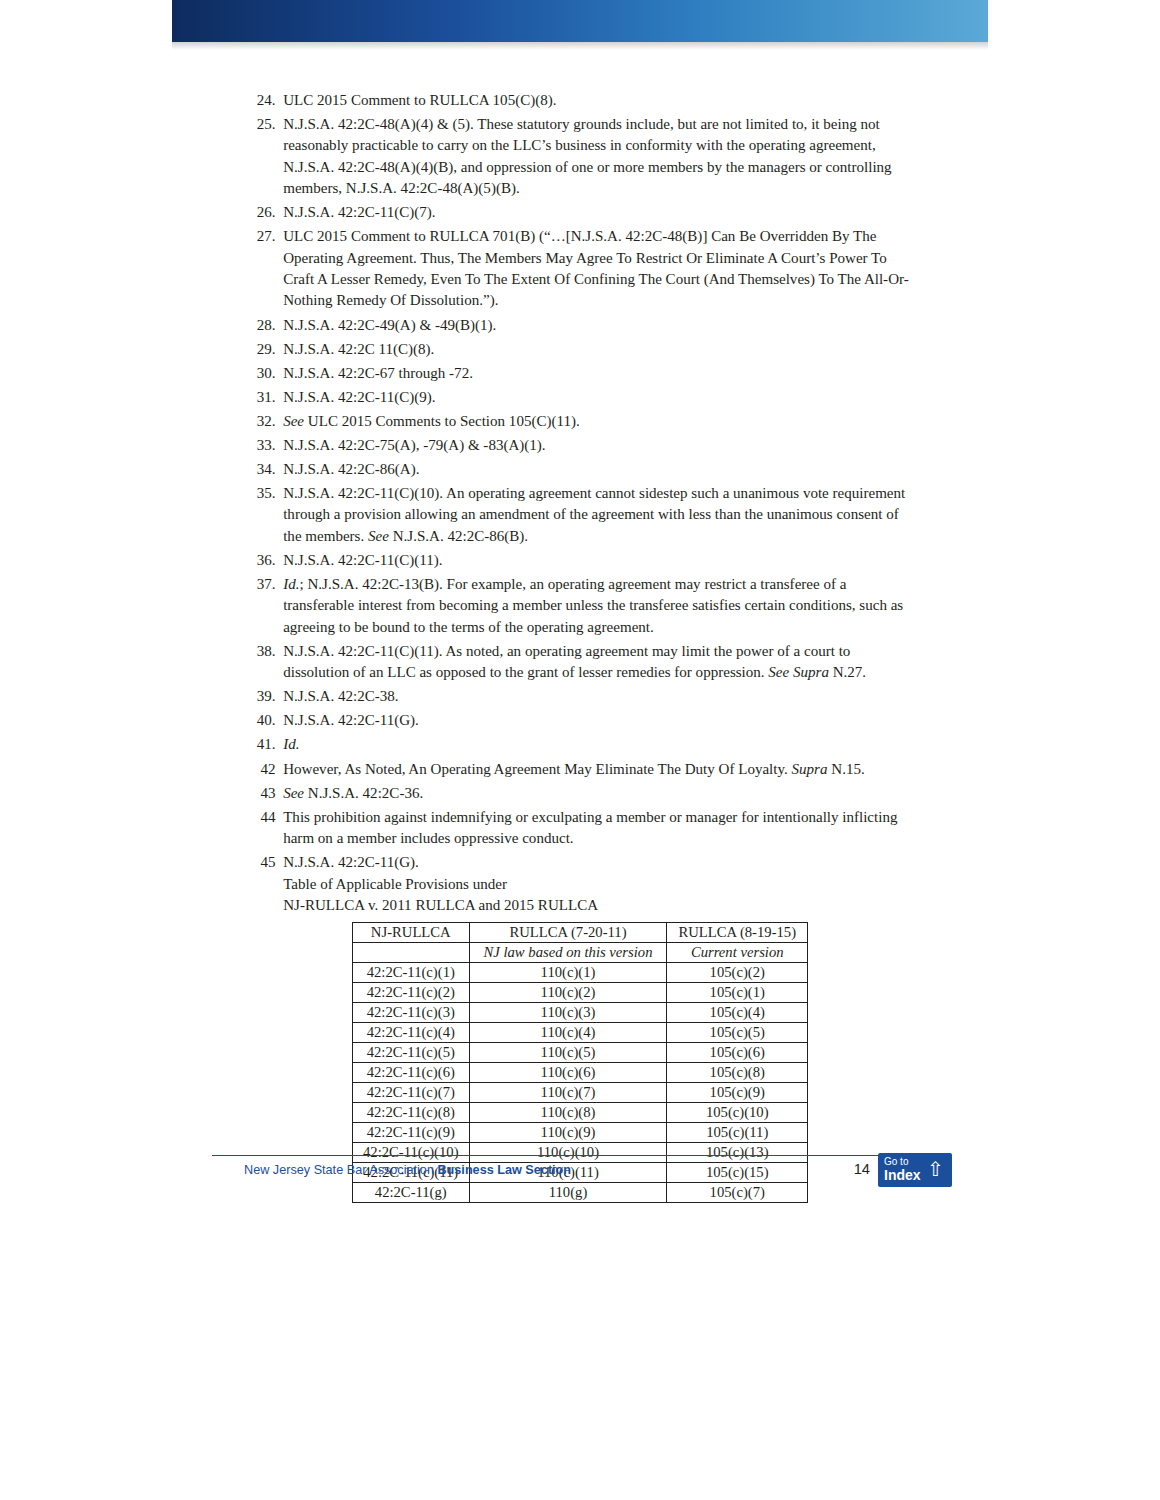24. ULC 2015 Comment to RULLCA 105(C)(8).
25. N.J.S.A. 42:2C-48(A)(4) & (5). These statutory grounds include, but are not limited to, it being not reasonably practicable to carry on the LLC’s business in conformity with the operating agreement, N.J.S.A. 42:2C-48(A)(4)(B), and oppression of one or more members by the managers or controlling members, N.J.S.A. 42:2C-48(A)(5)(B).
26. N.J.S.A. 42:2C-11(C)(7).
27. ULC 2015 Comment to RULLCA 701(B) (“…[N.J.S.A. 42:2C-48(B)] Can Be Overridden By The Operating Agreement. Thus, The Members May Agree To Restrict Or Eliminate A Court’s Power To Craft A Lesser Remedy, Even To The Extent Of Confining The Court (And Themselves) To The All-Or-Nothing Remedy Of Dissolution.”).
28. N.J.S.A. 42:2C-49(A) & -49(B)(1).
29. N.J.S.A. 42:2C 11(C)(8).
30. N.J.S.A. 42:2C-67 through -72.
31. N.J.S.A. 42:2C-11(C)(9).
32. See ULC 2015 Comments to Section 105(C)(11).
33. N.J.S.A. 42:2C-75(A), -79(A) & -83(A)(1).
34. N.J.S.A. 42:2C-86(A).
35. N.J.S.A. 42:2C-11(C)(10). An operating agreement cannot sidestep such a unanimous vote requirement through a provision allowing an amendment of the agreement with less than the unanimous consent of the members. See N.J.S.A. 42:2C-86(B).
36. N.J.S.A. 42:2C-11(C)(11).
37. Id.; N.J.S.A. 42:2C-13(B). For example, an operating agreement may restrict a transferee of a transferable interest from becoming a member unless the transferee satisfies certain conditions, such as agreeing to be bound to the terms of the operating agreement.
38. N.J.S.A. 42:2C-11(C)(11). As noted, an operating agreement may limit the power of a court to dissolution of an LLC as opposed to the grant of lesser remedies for oppression. See Supra N.27.
39. N.J.S.A. 42:2C-38.
40. N.J.S.A. 42:2C-11(G).
41. Id.
42 However, As Noted, An Operating Agreement May Eliminate The Duty Of Loyalty. Supra N.15.
43 See N.J.S.A. 42:2C-36.
44 This prohibition against indemnifying or exculpating a member or manager for intentionally inflicting harm on a member includes oppressive conduct.
45 N.J.S.A. 42:2C-11(G).
Table of Applicable Provisions under
NJ-RULLCA v. 2011 RULLCA and 2015 RULLCA
| NJ-RULLCA | RULLCA (7-20-11) | RULLCA (8-19-15) |
| --- | --- | --- |
| | NJ law based on this version | Current version |
| 42:2C-11(c)(1) | 110(c)(1) | 105(c)(2) |
| 42:2C-11(c)(2) | 110(c)(2) | 105(c)(1) |
| 42:2C-11(c)(3) | 110(c)(3) | 105(c)(4) |
| 42:2C-11(c)(4) | 110(c)(4) | 105(c)(5) |
| 42:2C-11(c)(5) | 110(c)(5) | 105(c)(6) |
| 42:2C-11(c)(6) | 110(c)(6) | 105(c)(8) |
| 42:2C-11(c)(7) | 110(c)(7) | 105(c)(9) |
| 42:2C-11(c)(8) | 110(c)(8) | 105(c)(10) |
| 42:2C-11(c)(9) | 110(c)(9) | 105(c)(11) |
| 42:2C-11(c)(10) | 110(c)(10) | 105(c)(13) |
| 42:2C-11(c)(11) | 110(c)(11) | 105(c)(15) |
| 42:2C-11(g) | 110(g) | 105(c)(7) |
New Jersey State Bar Association Business Law Section
14
Go to Index ⇧